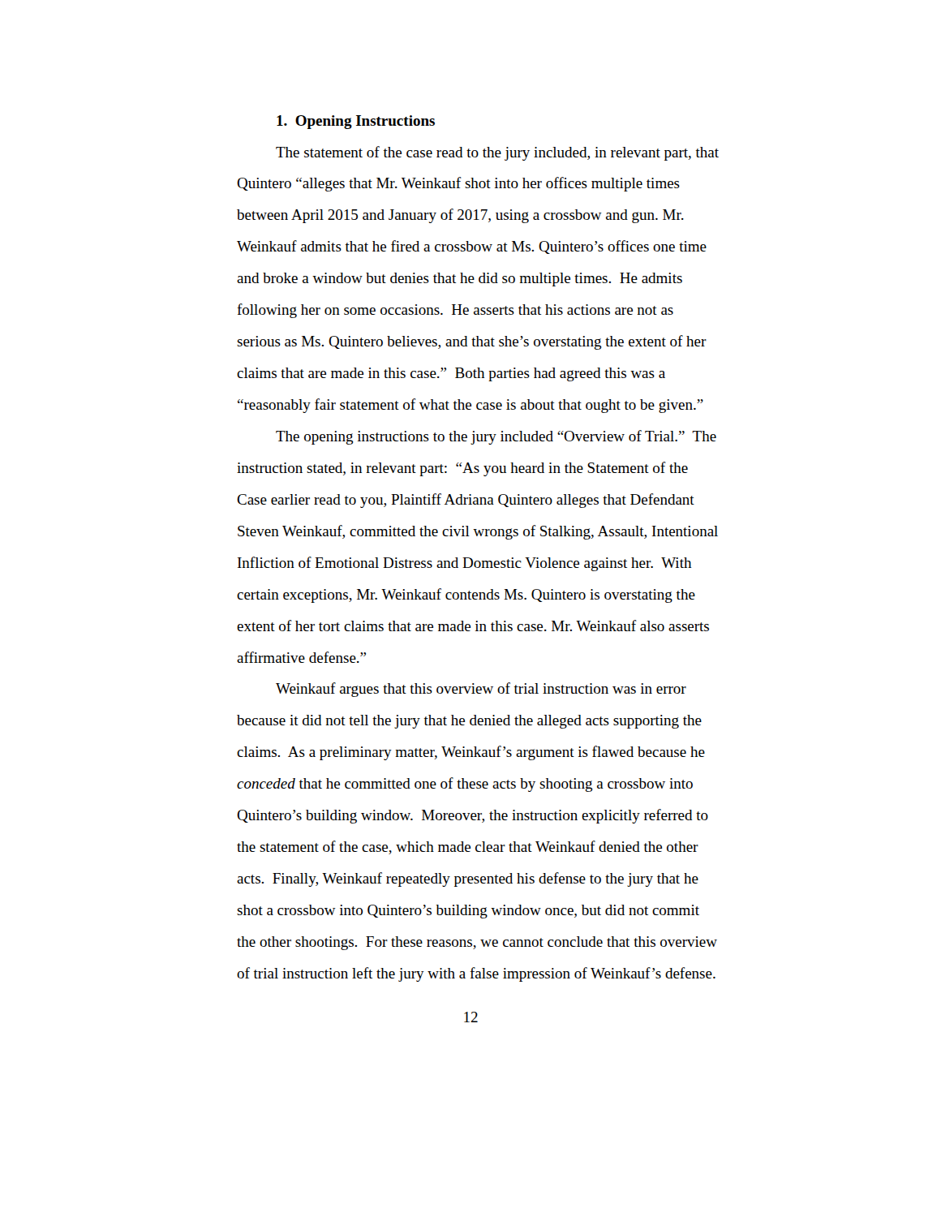1. Opening Instructions
The statement of the case read to the jury included, in relevant part, that Quintero “alleges that Mr. Weinkauf shot into her offices multiple times between April 2015 and January of 2017, using a crossbow and gun. Mr. Weinkauf admits that he fired a crossbow at Ms. Quintero’s offices one time and broke a window but denies that he did so multiple times. He admits following her on some occasions. He asserts that his actions are not as serious as Ms. Quintero believes, and that she’s overstating the extent of her claims that are made in this case.” Both parties had agreed this was a “reasonably fair statement of what the case is about that ought to be given.”
The opening instructions to the jury included “Overview of Trial.” The instruction stated, in relevant part: “As you heard in the Statement of the Case earlier read to you, Plaintiff Adriana Quintero alleges that Defendant Steven Weinkauf, committed the civil wrongs of Stalking, Assault, Intentional Infliction of Emotional Distress and Domestic Violence against her. With certain exceptions, Mr. Weinkauf contends Ms. Quintero is overstating the extent of her tort claims that are made in this case. Mr. Weinkauf also asserts affirmative defense.”
Weinkauf argues that this overview of trial instruction was in error because it did not tell the jury that he denied the alleged acts supporting the claims. As a preliminary matter, Weinkauf’s argument is flawed because he conceded that he committed one of these acts by shooting a crossbow into Quintero’s building window. Moreover, the instruction explicitly referred to the statement of the case, which made clear that Weinkauf denied the other acts. Finally, Weinkauf repeatedly presented his defense to the jury that he shot a crossbow into Quintero’s building window once, but did not commit the other shootings. For these reasons, we cannot conclude that this overview of trial instruction left the jury with a false impression of Weinkauf’s defense.
12